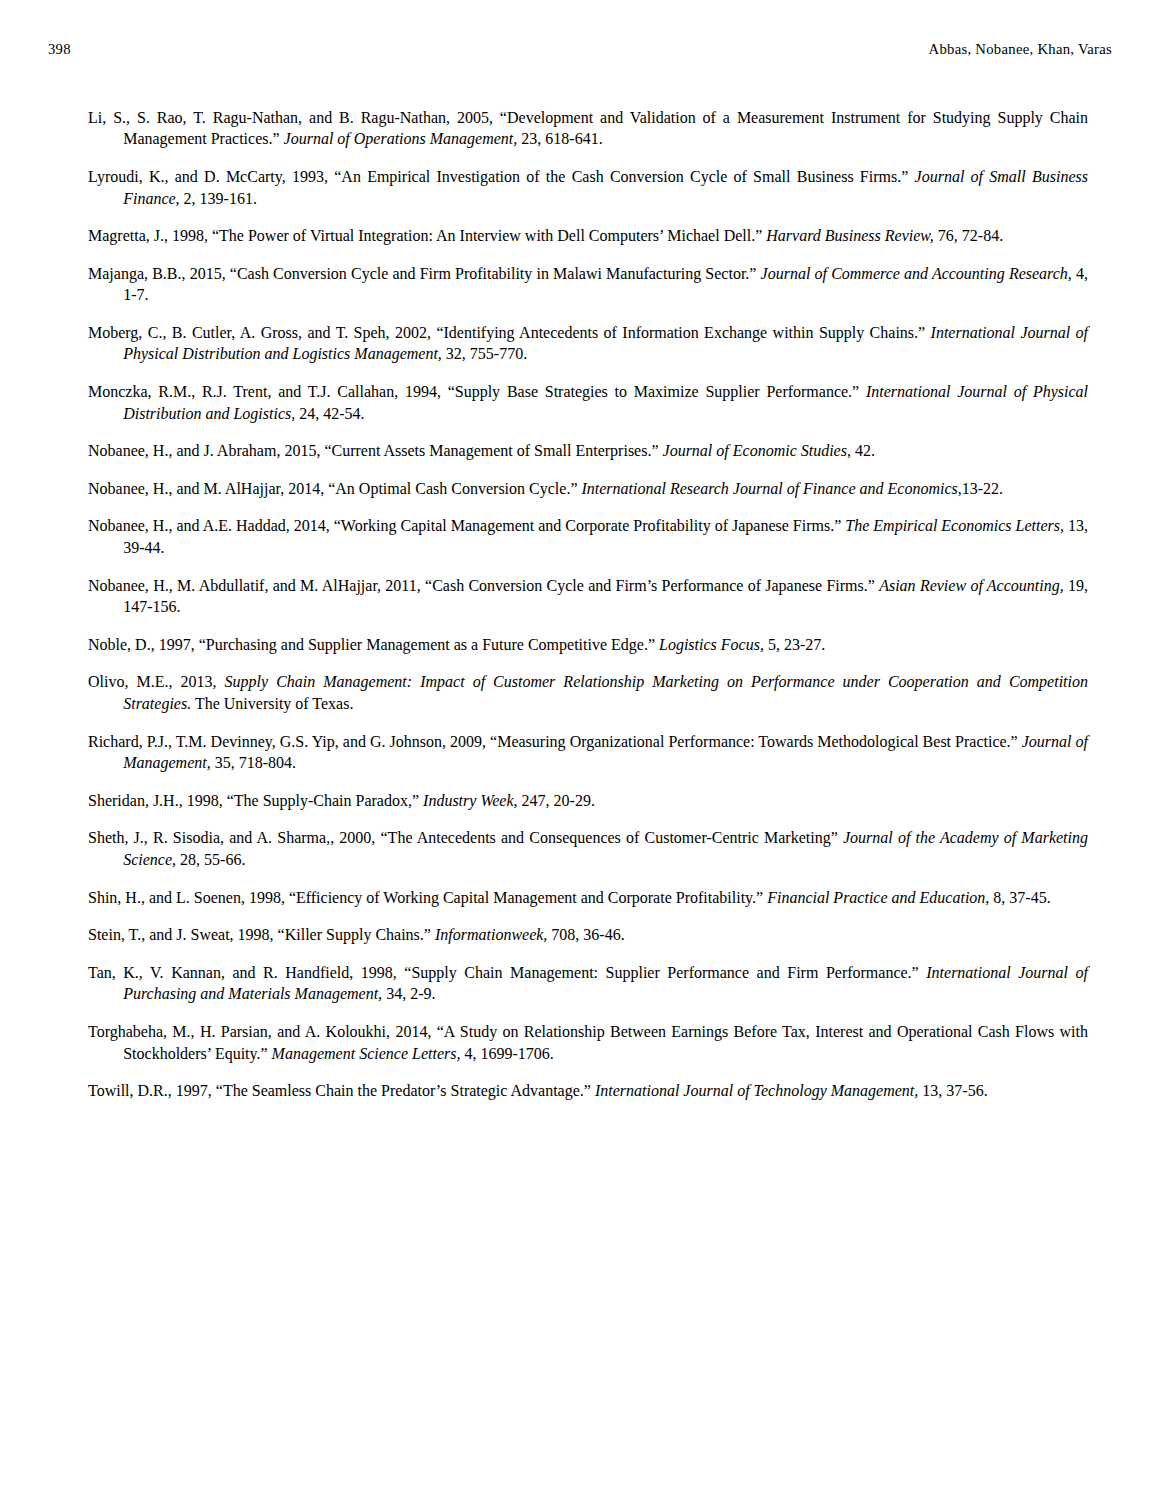398 Abbas, Nobanee, Khan, Varas
Li, S., S. Rao, T. Ragu-Nathan, and B. Ragu-Nathan, 2005, “Development and Validation of a Measurement Instrument for Studying Supply Chain Management Practices.” Journal of Operations Management, 23, 618-641.
Lyroudi, K., and D. McCarty, 1993, “An Empirical Investigation of the Cash Conversion Cycle of Small Business Firms.” Journal of Small Business Finance, 2, 139-161.
Magretta, J., 1998, “The Power of Virtual Integration: An Interview with Dell Computers’ Michael Dell.” Harvard Business Review, 76, 72-84.
Majanga, B.B., 2015, “Cash Conversion Cycle and Firm Profitability in Malawi Manufacturing Sector.” Journal of Commerce and Accounting Research, 4, 1-7.
Moberg, C., B. Cutler, A. Gross, and T. Speh, 2002, “Identifying Antecedents of Information Exchange within Supply Chains.” International Journal of Physical Distribution and Logistics Management, 32, 755-770.
Monczka, R.M., R.J. Trent, and T.J. Callahan, 1994, “Supply Base Strategies to Maximize Supplier Performance.” International Journal of Physical Distribution and Logistics, 24, 42-54.
Nobanee, H., and J. Abraham, 2015, “Current Assets Management of Small Enterprises.” Journal of Economic Studies, 42.
Nobanee, H., and M. AlHajjar, 2014, “An Optimal Cash Conversion Cycle.” International Research Journal of Finance and Economics,13-22.
Nobanee, H., and A.E. Haddad, 2014, “Working Capital Management and Corporate Profitability of Japanese Firms.” The Empirical Economics Letters, 13, 39-44.
Nobanee, H., M. Abdullatif, and M. AlHajjar, 2011, “Cash Conversion Cycle and Firm’s Performance of Japanese Firms.” Asian Review of Accounting, 19, 147-156.
Noble, D., 1997, “Purchasing and Supplier Management as a Future Competitive Edge.” Logistics Focus, 5, 23-27.
Olivo, M.E., 2013, Supply Chain Management: Impact of Customer Relationship Marketing on Performance under Cooperation and Competition Strategies. The University of Texas.
Richard, P.J., T.M. Devinney, G.S. Yip, and G. Johnson, 2009, “Measuring Organizational Performance: Towards Methodological Best Practice.” Journal of Management, 35, 718-804.
Sheridan, J.H., 1998, “The Supply-Chain Paradox,” Industry Week, 247, 20-29.
Sheth, J., R. Sisodia, and A. Sharma,, 2000, “The Antecedents and Consequences of Customer-Centric Marketing” Journal of the Academy of Marketing Science, 28, 55-66.
Shin, H., and L. Soenen, 1998, “Efficiency of Working Capital Management and Corporate Profitability.” Financial Practice and Education, 8, 37-45.
Stein, T., and J. Sweat, 1998, “Killer Supply Chains.” Informationweek, 708, 36-46.
Tan, K., V. Kannan, and R. Handfield, 1998, “Supply Chain Management: Supplier Performance and Firm Performance.” International Journal of Purchasing and Materials Management, 34, 2-9.
Torghabeha, M., H. Parsian, and A. Koloukhi, 2014, “A Study on Relationship Between Earnings Before Tax, Interest and Operational Cash Flows with Stockholders’ Equity.” Management Science Letters, 4, 1699-1706.
Towill, D.R., 1997, “The Seamless Chain the Predator’s Strategic Advantage.” International Journal of Technology Management, 13, 37-56.